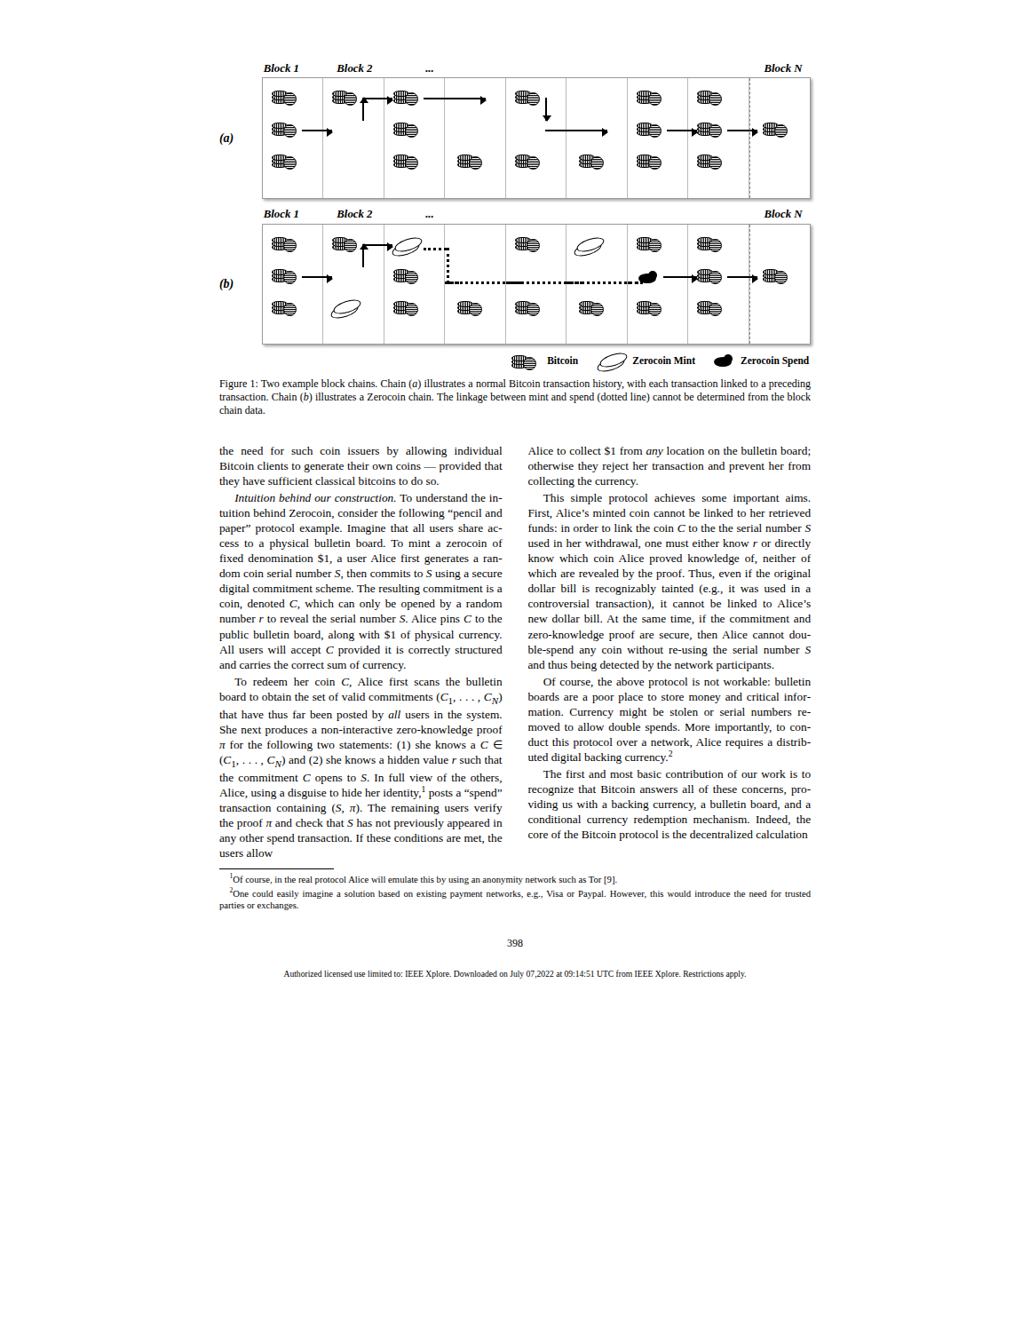Block 1 Block 2 ... Block N
(a)
Block 1 Block 2 ... Block N
(b)
Bitcoin Zerocoin Mint Zerocoin Spend
Figure 1: Two example block chains. Chain (a) illustrates a normal Bitcoin transaction history, with each transaction linked to a preceding transaction. Chain (b) illustrates a Zerocoin chain. The linkage between mint and spend (dotted line) cannot be determined from the block chain data.
the need for such coin issuers by allowing individual Bitcoin clients to generate their own coins — provided that they have sufficient classical bitcoins to do so.
Intuition behind our construction. To understand the intuition behind Zerocoin, consider the following “pencil and paper” protocol example. Imagine that all users share access to a physical bulletin board. To mint a zerocoin of fixed denomination $1, a user Alice first generates a random coin serial number S, then commits to S using a secure digital commitment scheme. The resulting commitment is a coin, denoted C, which can only be opened by a random number r to reveal the serial number S. Alice pins C to the public bulletin board, along with $1 of physical currency. All users will accept C provided it is correctly structured and carries the correct sum of currency.
To redeem her coin C, Alice first scans the bulletin board to obtain the set of valid commitments (C1, . . . , CN) that have thus far been posted by all users in the system. She next produces a non-interactive zero-knowledge proof π for the following two statements: (1) she knows a C ∈ (C1, . . . , CN) and (2) she knows a hidden value r such that the commitment C opens to S. In full view of the others, Alice, using a disguise to hide her identity,1 posts a “spend” transaction containing (S, π). The remaining users verify the proof π and check that S has not previously appeared in any other spend transaction. If these conditions are met, the users allow
Alice to collect $1 from any location on the bulletin board; otherwise they reject her transaction and prevent her from collecting the currency.
This simple protocol achieves some important aims. First, Alice’s minted coin cannot be linked to her retrieved funds: in order to link the coin C to the the serial number S used in her withdrawal, one must either know r or directly know which coin Alice proved knowledge of, neither of which are revealed by the proof. Thus, even if the original dollar bill is recognizably tainted (e.g., it was used in a controversial transaction), it cannot be linked to Alice’s new dollar bill. At the same time, if the commitment and zero-knowledge proof are secure, then Alice cannot double-spend any coin without re-using the serial number S and thus being detected by the network participants.
Of course, the above protocol is not workable: bulletin boards are a poor place to store money and critical information. Currency might be stolen or serial numbers removed to allow double spends. More importantly, to conduct this protocol over a network, Alice requires a distributed digital backing currency.2
The first and most basic contribution of our work is to recognize that Bitcoin answers all of these concerns, providing us with a backing currency, a bulletin board, and a conditional currency redemption mechanism. Indeed, the core of the Bitcoin protocol is the decentralized calculation
1Of course, in the real protocol Alice will emulate this by using an anonymity network such as Tor [9].
2One could easily imagine a solution based on existing payment networks, e.g., Visa or Paypal. However, this would introduce the need for trusted parties or exchanges.
398
Authorized licensed use limited to: IEEE Xplore. Downloaded on July 07,2022 at 09:14:51 UTC from IEEE Xplore. Restrictions apply.